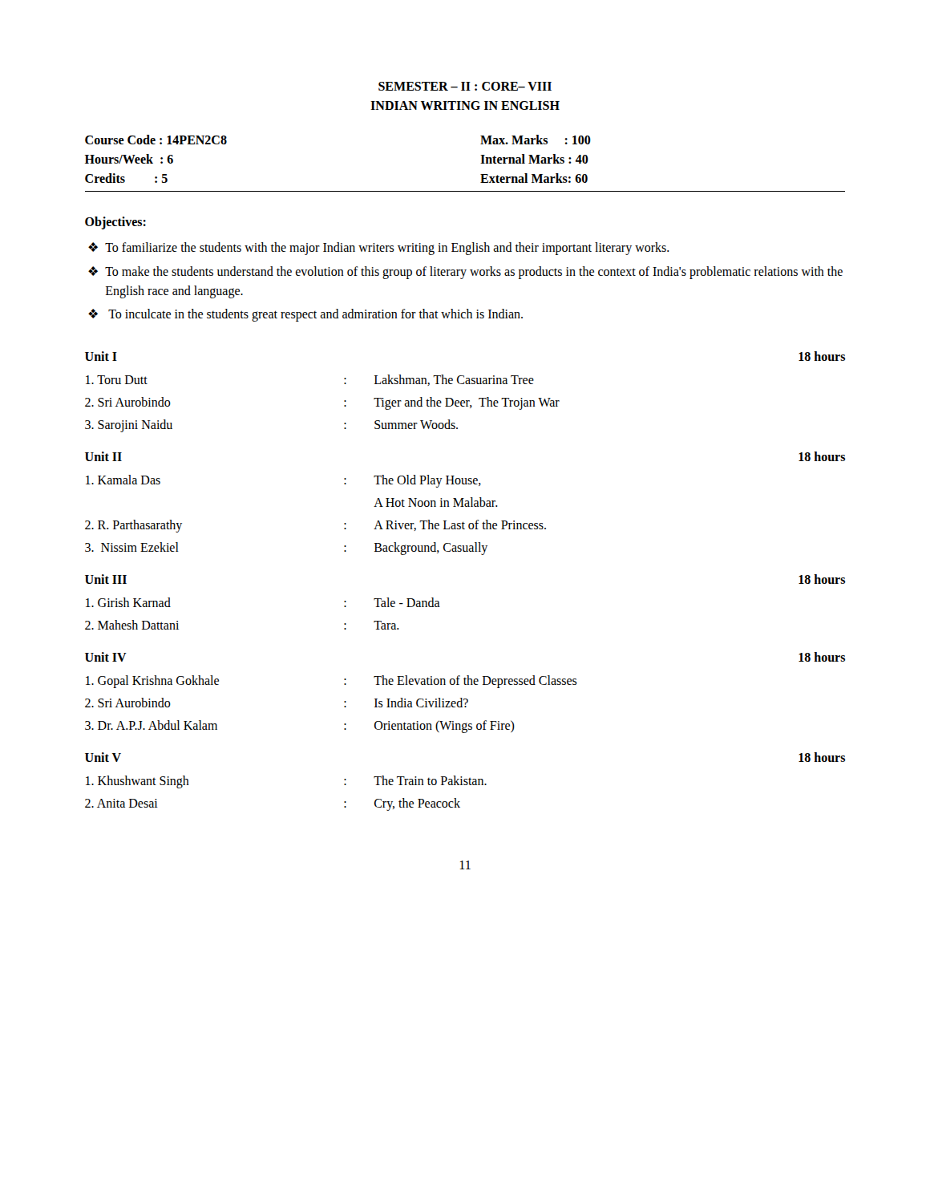SEMESTER – II : CORE– VIII
INDIAN WRITING IN ENGLISH
| Course Code : 14PEN2C8 | Max. Marks : 100 |
| Hours/Week : 6 | Internal Marks : 40 |
| Credits : 5 | External Marks: 60 |
Objectives:
To familiarize the students with the major Indian writers writing in English and their important literary works.
To make the students understand the evolution of this group of literary works as products in the context of India's problematic relations with the English race and language.
To inculcate in the students great respect and admiration for that which is Indian.
Unit I 18 hours
| 1. Toru Dutt | : | Lakshman, The Casuarina Tree |
| 2. Sri Aurobindo | : | Tiger and the Deer, The Trojan War |
| 3. Sarojini Naidu | : | Summer Woods. |
Unit II 18 hours
| 1. Kamala Das | : | The Old Play House, |
| | | A Hot Noon in Malabar. |
| 2. R. Parthasarathy | : | A River, The Last of the Princess. |
| 3. Nissim Ezekiel | : | Background, Casually |
Unit III 18 hours
| 1. Girish Karnad | : | Tale - Danda |
| 2. Mahesh Dattani | : | Tara. |
Unit IV 18 hours
| 1. Gopal Krishna Gokhale | : | The Elevation of the Depressed Classes |
| 2. Sri Aurobindo | : | Is India Civilized? |
| 3. Dr. A.P.J. Abdul Kalam | : | Orientation (Wings of Fire) |
Unit V 18 hours
| 1. Khushwant Singh | : | The Train to Pakistan. |
| 2. Anita Desai | : | Cry, the Peacock |
11